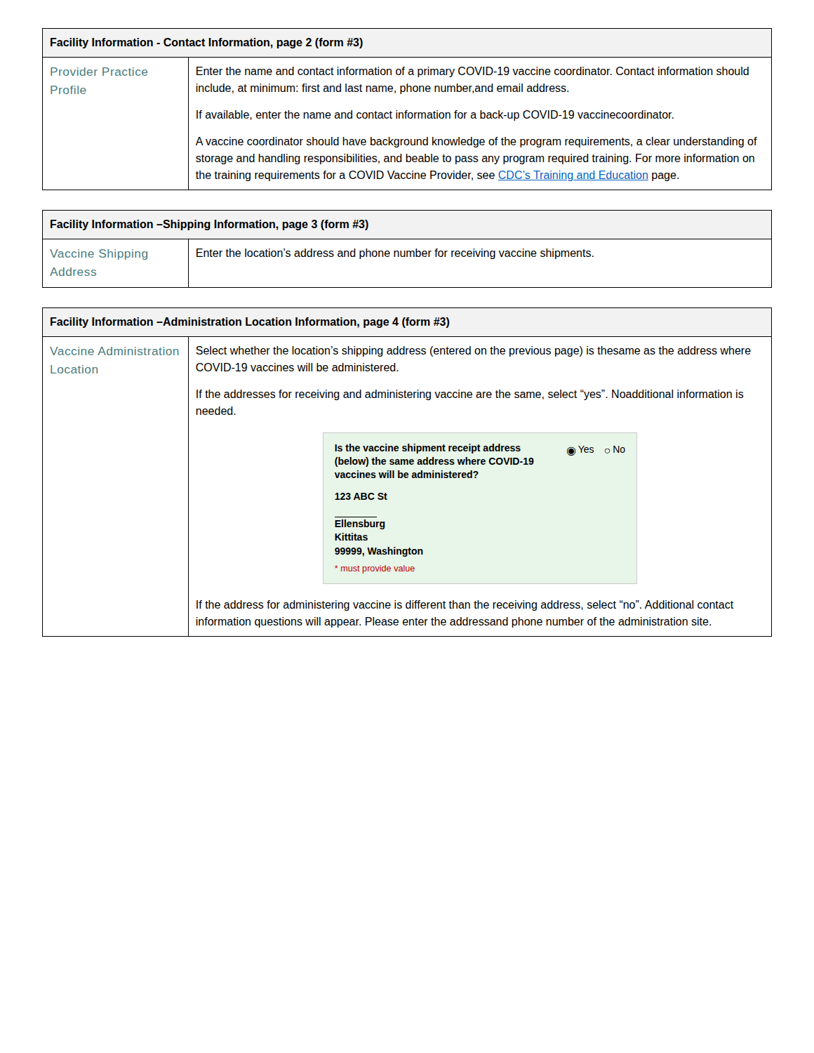| Facility Information - Contact Information, page 2 (form #3) |
| --- |
| Provider Practice Profile | Enter the name and contact information of a primary COVID-19 vaccine coordinator. Contact information should include, at minimum: first and last name, phone number,and email address. If available, enter the name and contact information for a back-up COVID-19 vaccinecoordinator. A vaccine coordinator should have background knowledge of the program requirements, a clear understanding of storage and handling responsibilities, and beable to pass any program required training. For more information on the training requirements for a COVID Vaccine Provider, see CDC’s Training and Education page. |
| Facility Information –Shipping Information, page 3 (form #3) |
| --- |
| Vaccine Shipping Address | Enter the location’s address and phone number for receiving vaccine shipments. |
| Facility Information –Administration Location Information, page 4 (form #3) |
| --- |
| Vaccine Administration Location | Select whether the location’s shipping address (entered on the previous page) is thesame as the address where COVID-19 vaccines will be administered. If the addresses for receiving and administering vaccine are the same, select “yes”. Noadditional information is needed. Is the vaccine shipment receipt address (below) the same address where COVID-19 vaccines will be administered? Yes No 123 ABC St Ellensburg Kittitas 99999, Washington * must provide value If the address for administering vaccine is different than the receiving address, select “no”. Additional contact information questions will appear. Please enter the addressand phone number of the administration site. |